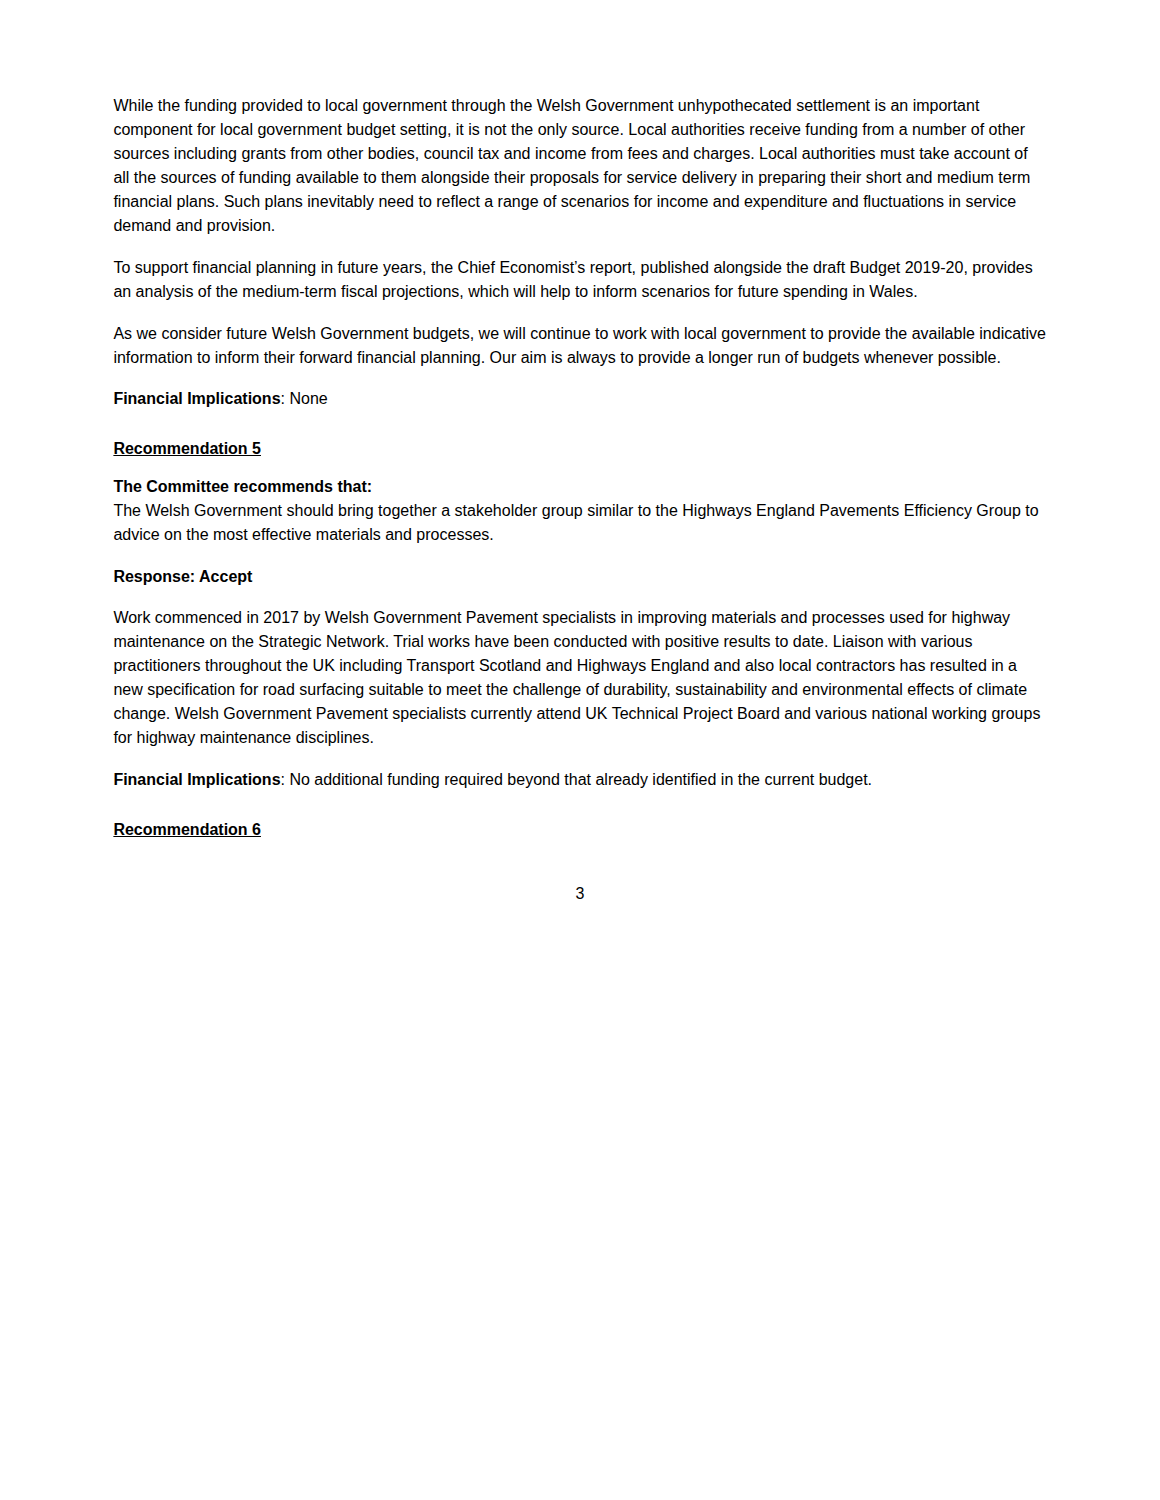While the funding provided to local government through the Welsh Government unhypothecated settlement is an important component for local government budget setting, it is not the only source. Local authorities receive funding from a number of other sources including grants from other bodies, council tax and income from fees and charges. Local authorities must take account of all the sources of funding available to them alongside their proposals for service delivery in preparing their short and medium term financial plans. Such plans inevitably need to reflect a range of scenarios for income and expenditure and fluctuations in service demand and provision.
To support financial planning in future years, the Chief Economist’s report, published alongside the draft Budget 2019-20, provides an analysis of the medium-term fiscal projections, which will help to inform scenarios for future spending in Wales.
As we consider future Welsh Government budgets, we will continue to work with local government to provide the available indicative information to inform their forward financial planning. Our aim is always to provide a longer run of budgets whenever possible.
Financial Implications: None
Recommendation 5
The Committee recommends that:
The Welsh Government should bring together a stakeholder group similar to the Highways England Pavements Efficiency Group to advice on the most effective materials and processes.
Response: Accept
Work commenced in 2017 by Welsh Government Pavement specialists in improving materials and processes used for highway maintenance on the Strategic Network. Trial works have been conducted with positive results to date. Liaison with various practitioners throughout the UK including Transport Scotland and Highways England and also local contractors has resulted in a new specification for road surfacing suitable to meet the challenge of durability, sustainability and environmental effects of climate change. Welsh Government Pavement specialists currently attend UK Technical Project Board and various national working groups for highway maintenance disciplines.
Financial Implications: No additional funding required beyond that already identified in the current budget.
Recommendation 6
3